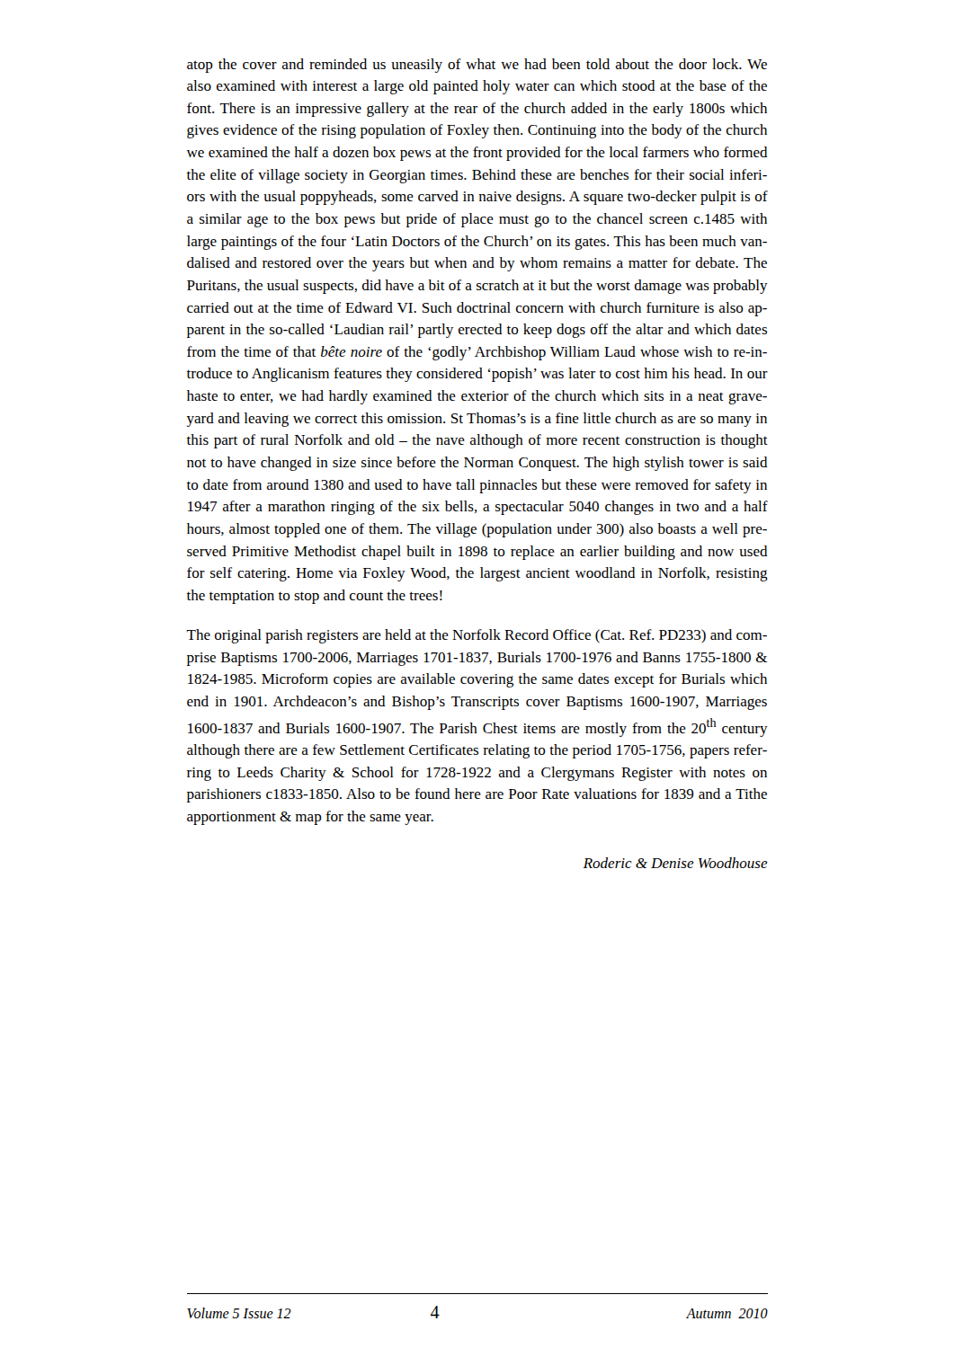atop the cover and reminded us uneasily of what we had been told about the door lock. We also examined with interest a large old painted holy water can which stood at the base of the font. There is an impressive gallery at the rear of the church added in the early 1800s which gives evidence of the rising population of Foxley then. Continuing into the body of the church we examined the half a dozen box pews at the front provided for the local farmers who formed the elite of village society in Georgian times. Behind these are benches for their social inferiors with the usual poppyheads, some carved in naive designs. A square two-decker pulpit is of a similar age to the box pews but pride of place must go to the chancel screen c.1485 with large paintings of the four ‘Latin Doctors of the Church’ on its gates. This has been much vandalised and restored over the years but when and by whom remains a matter for debate. The Puritans, the usual suspects, did have a bit of a scratch at it but the worst damage was probably carried out at the time of Edward VI. Such doctrinal concern with church furniture is also apparent in the so-called ‘Laudian rail’ partly erected to keep dogs off the altar and which dates from the time of that bête noire of the ‘godly’ Archbishop William Laud whose wish to re-introduce to Anglicanism features they considered ‘popish’ was later to cost him his head. In our haste to enter, we had hardly examined the exterior of the church which sits in a neat graveyard and leaving we correct this omission. St Thomas’s is a fine little church as are so many in this part of rural Norfolk and old – the nave although of more recent construction is thought not to have changed in size since before the Norman Conquest. The high stylish tower is said to date from around 1380 and used to have tall pinnacles but these were removed for safety in 1947 after a marathon ringing of the six bells, a spectacular 5040 changes in two and a half hours, almost toppled one of them. The village (population under 300) also boasts a well preserved Primitive Methodist chapel built in 1898 to replace an earlier building and now used for self catering. Home via Foxley Wood, the largest ancient woodland in Norfolk, resisting the temptation to stop and count the trees!
The original parish registers are held at the Norfolk Record Office (Cat. Ref. PD233) and comprise Baptisms 1700-2006, Marriages 1701-1837, Burials 1700-1976 and Banns 1755-1800 & 1824-1985. Microform copies are available covering the same dates except for Burials which end in 1901. Archdeacon’s and Bishop’s Transcripts cover Baptisms 1600-1907, Marriages 1600-1837 and Burials 1600-1907. The Parish Chest items are mostly from the 20th century although there are a few Settlement Certificates relating to the period 1705-1756, papers referring to Leeds Charity & School for 1728-1922 and a Clergymans Register with notes on parishioners c1833-1850. Also to be found here are Poor Rate valuations for 1839 and a Tithe apportionment & map for the same year.
Roderic & Denise Woodhouse
Volume 5 Issue 12 4 Autumn 2010